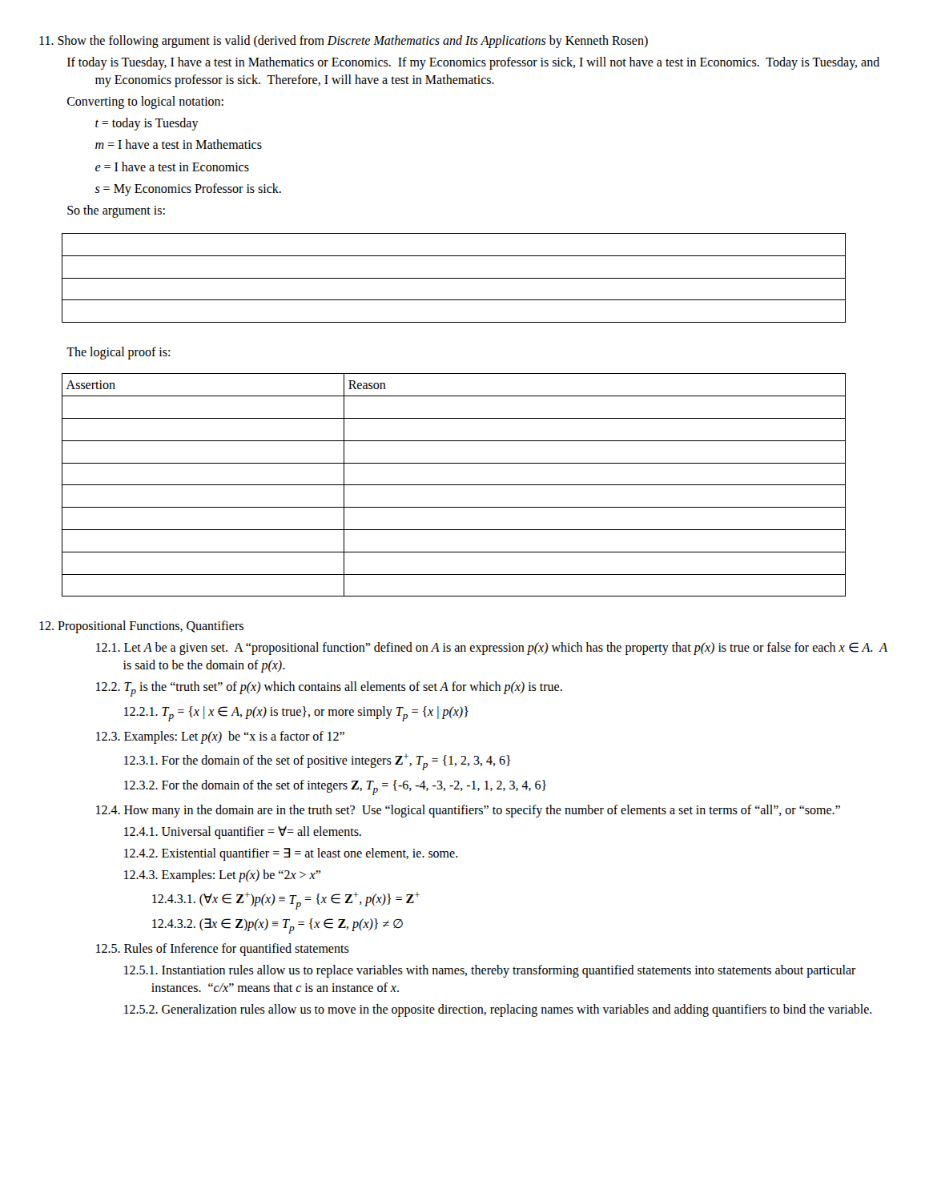11. Show the following argument is valid (derived from Discrete Mathematics and Its Applications by Kenneth Rosen)
If today is Tuesday, I have a test in Mathematics or Economics. If my Economics professor is sick, I will not have a test in Economics. Today is Tuesday, and my Economics professor is sick. Therefore, I will have a test in Mathematics.
Converting to logical notation:
t = today is Tuesday
m = I have a test in Mathematics
e = I have a test in Economics
s = My Economics Professor is sick.
So the argument is:
The logical proof is:
| Assertion | Reason |
| --- | --- |
12. Propositional Functions, Quantifiers
12.1. Let A be a given set. A “propositional function” defined on A is an expression p(x) which has the property that p(x) is true or false for each x ∈ A. A is said to be the domain of p(x).
12.2. Tp is the “truth set” of p(x) which contains all elements of set A for which p(x) is true.
12.2.1. Tp = {x | x ∈ A, p(x) is true}, or more simply Tp = {x | p(x)}
12.3. Examples: Let p(x) be “x is a factor of 12”
12.3.1. For the domain of the set of positive integers Z+, Tp = {1, 2, 3, 4, 6}
12.3.2. For the domain of the set of integers Z, Tp = {-6, -4, -3, -2, -1, 1, 2, 3, 4, 6}
12.4. How many in the domain are in the truth set? Use “logical quantifiers” to specify the number of elements a set in terms of “all”, or “some.”
12.4.1. Universal quantifier = ∀= all elements.
12.4.2. Existential quantifier = ∃ = at least one element, ie. some.
12.4.3. Examples: Let p(x) be “2x > x”
12.4.3.1. (∀x ∈ Z+)p(x) ≡ Tp = {x ∈ Z+, p(x)} = Z+
12.4.3.2. (∃x ∈ Z)p(x) ≡ Tp = {x ∈ Z, p(x)} ≠ ∅
12.5. Rules of Inference for quantified statements
12.5.1. Instantiation rules allow us to replace variables with names, thereby transforming quantified statements into statements about particular instances. “c/x” means that c is an instance of x.
12.5.2. Generalization rules allow us to move in the opposite direction, replacing names with variables and adding quantifiers to bind the variable.